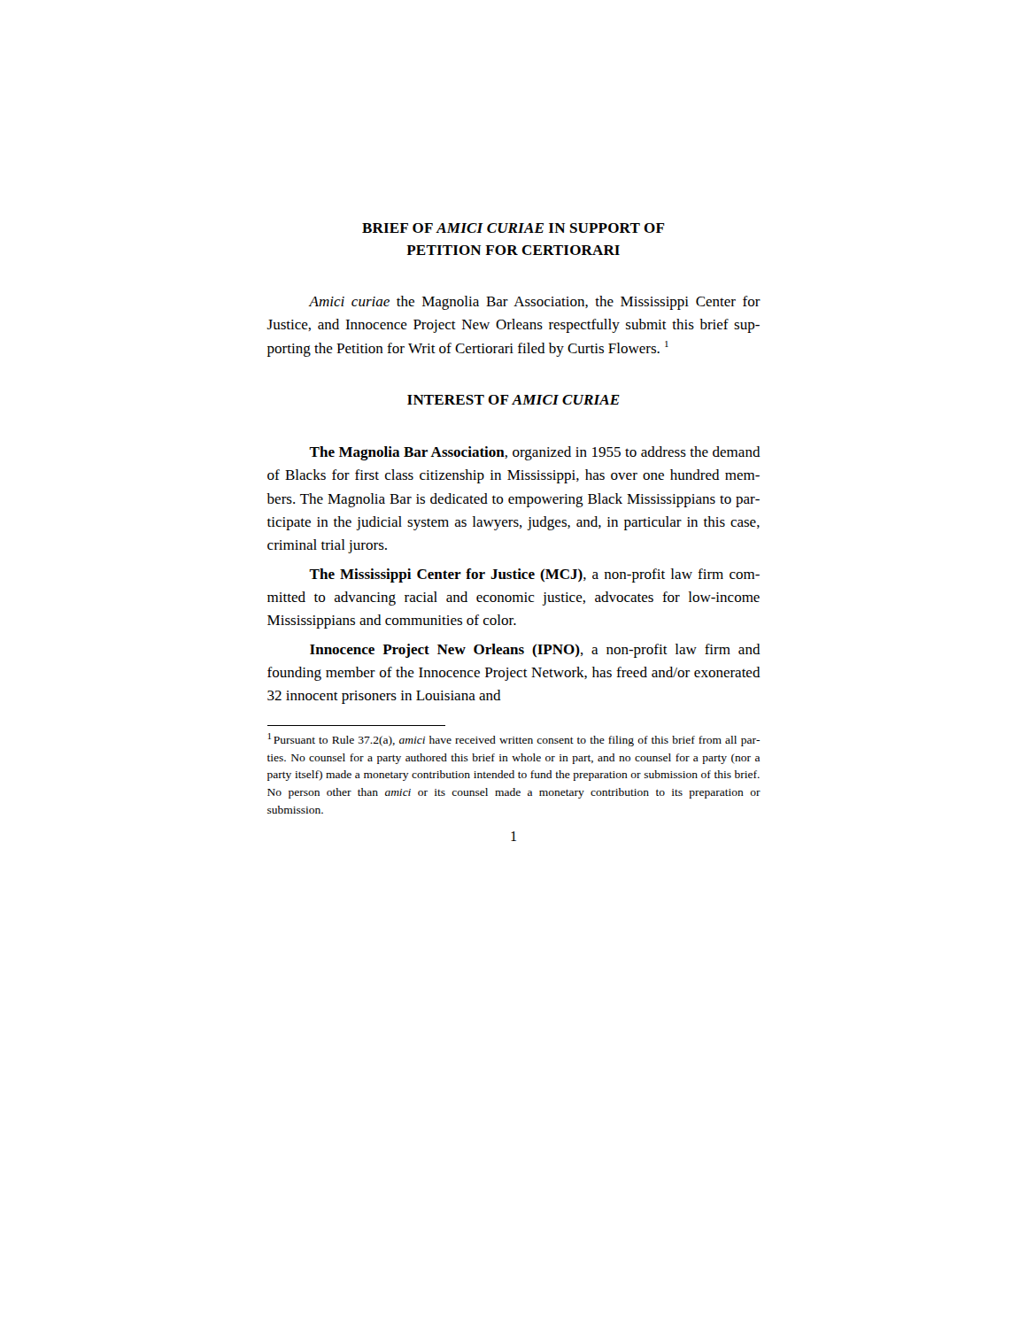Brief of Amici Curiae in Support of
Petition for Certiorari
Amici curiae the Magnolia Bar Association, the Mississippi Center for Justice, and Innocence Project New Orleans respectfully submit this brief supporting the Petition for Writ of Certiorari filed by Curtis Flowers. 1
Interest of Amici Curiae
The Magnolia Bar Association, organized in 1955 to address the demand of Blacks for first class citizenship in Mississippi, has over one hundred members. The Magnolia Bar is dedicated to empowering Black Mississippians to participate in the judicial system as lawyers, judges, and, in particular in this case, criminal trial jurors.
The Mississippi Center for Justice (MCJ), a non-profit law firm committed to advancing racial and economic justice, advocates for low-income Mississippians and communities of color.
Innocence Project New Orleans (IPNO), a non-profit law firm and founding member of the Innocence Project Network, has freed and/or exonerated 32 innocent prisoners in Louisiana and
1Pursuant to Rule 37.2(a), amici have received written consent to the filing of this brief from all parties. No counsel for a party authored this brief in whole or in part, and no counsel for a party (nor a party itself) made a monetary contribution intended to fund the preparation or submission of this brief. No person other than amici or its counsel made a monetary contribution to its preparation or submission.
1